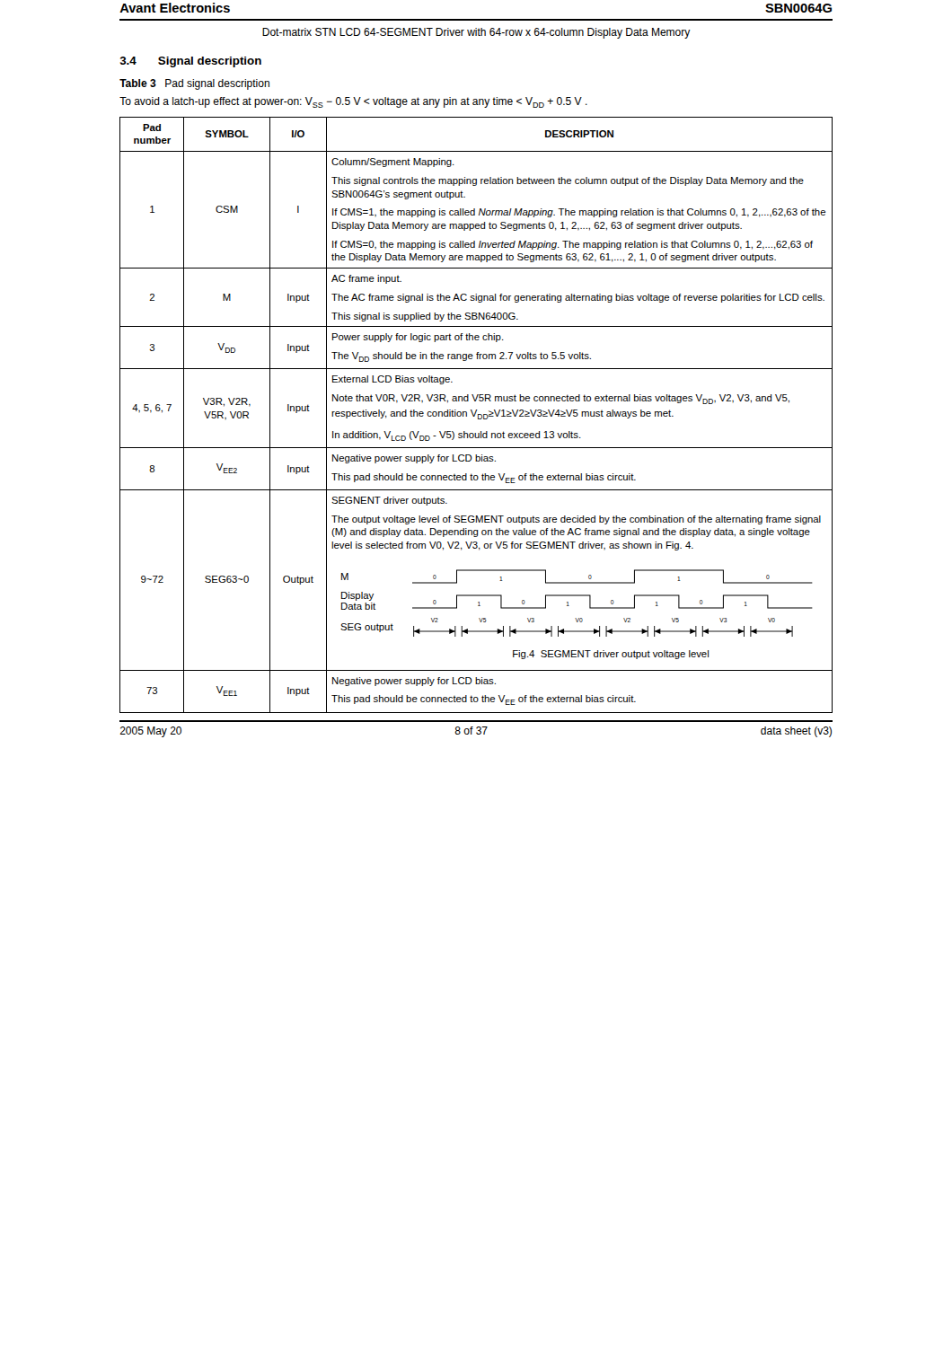Avant Electronics SBN0064G
Dot-matrix STN LCD 64-SEGMENT Driver with 64-row x 64-column Display Data Memory
3.4 Signal description
Table 3 Pad signal description
To avoid a latch-up effect at power-on: VSS − 0.5 V < voltage at any pin at any time < VDD + 0.5 V .
| Pad number | SYMBOL | I/O | DESCRIPTION |
| --- | --- | --- | --- |
| 1 | CSM | I | Column/Segment Mapping. This signal controls the mapping relation between the column output of the Display Data Memory and the SBN0064G’s segment output. If CMS=1, the mapping is called Normal Mapping . The mapping relation is that Columns 0, 1, 2,...,62,63 of the Display Data Memory are mapped to Segments 0, 1, 2,..., 62, 63 of segment driver outputs. If CMS=0, the mapping is called Inverted Mapping . The mapping relation is that Columns 0, 1, 2,...,62,63 of the Display Data Memory are mapped to Segments 63, 62, 61,..., 2, 1, 0 of segment driver outputs. |
| 2 | M | Input | AC frame input. The AC frame signal is the AC signal for generating alternating bias voltage of reverse polarities for LCD cells. This signal is supplied by the SBN6400G. |
| 3 | V DD | Input | Power supply for logic part of the chip. The V DD should be in the range from 2.7 volts to 5.5 volts. |
| 4, 5, 6, 7 | V3R, V2R, V5R, V0R | Input | External LCD Bias voltage. Note that V0R, V2R, V3R, and V5R must be connected to external bias voltages V DD , V2, V3, and V5, respectively, and the condition V DD ≥V1≥V2≥V3≥V4≥V5 must always be met. In addition, V LCD (V DD - V5) should not exceed 13 volts. |
| 8 | V EE2 | Input | Negative power supply for LCD bias. This pad should be connected to the V EE of the external bias circuit. |
| 9~72 | SEG63~0 | Output | SEGNENT driver outputs. The output voltage level of SEGMENT outputs are decided by the combination of the alternating frame signal (M) and display data. Depending on the value of the AC frame signal and the display data, a single voltage level is selected from V0, V2, V3, or V5 for SEGMENT driver, as shown in Fig. 4. M 0 1 0 1 0 Display Data bit 0 1 0 1 0 1 0 1 SEG output V2 V5 V3 V0 V2 V5 V3 V0 Fig.4 SEGMENT driver output voltage level |
| 73 | V EE1 | Input | Negative power supply for LCD bias. This pad should be connected to the V EE of the external bias circuit. |
2005 May 20 8 of 37 data sheet (v3)